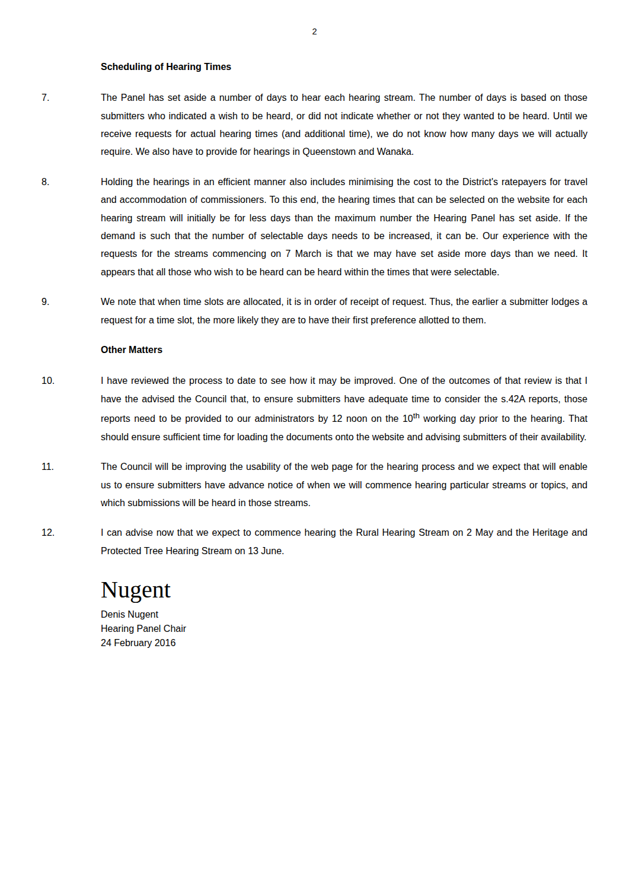2
Scheduling of Hearing Times
7.
The Panel has set aside a number of days to hear each hearing stream. The number of days is based on those submitters who indicated a wish to be heard, or did not indicate whether or not they wanted to be heard. Until we receive requests for actual hearing times (and additional time), we do not know how many days we will actually require. We also have to provide for hearings in Queenstown and Wanaka.
8.
Holding the hearings in an efficient manner also includes minimising the cost to the District's ratepayers for travel and accommodation of commissioners. To this end, the hearing times that can be selected on the website for each hearing stream will initially be for less days than the maximum number the Hearing Panel has set aside. If the demand is such that the number of selectable days needs to be increased, it can be. Our experience with the requests for the streams commencing on 7 March is that we may have set aside more days than we need. It appears that all those who wish to be heard can be heard within the times that were selectable.
9.
We note that when time slots are allocated, it is in order of receipt of request. Thus, the earlier a submitter lodges a request for a time slot, the more likely they are to have their first preference allotted to them.
Other Matters
10.
I have reviewed the process to date to see how it may be improved. One of the outcomes of that review is that I have the advised the Council that, to ensure submitters have adequate time to consider the s.42A reports, those reports need to be provided to our administrators by 12 noon on the 10th working day prior to the hearing. That should ensure sufficient time for loading the documents onto the website and advising submitters of their availability.
11.
The Council will be improving the usability of the web page for the hearing process and we expect that will enable us to ensure submitters have advance notice of when we will commence hearing particular streams or topics, and which submissions will be heard in those streams.
12.
I can advise now that we expect to commence hearing the Rural Hearing Stream on 2 May and the Heritage and Protected Tree Hearing Stream on 13 June.
Nugent
Denis Nugent
Hearing Panel Chair
24 February 2016